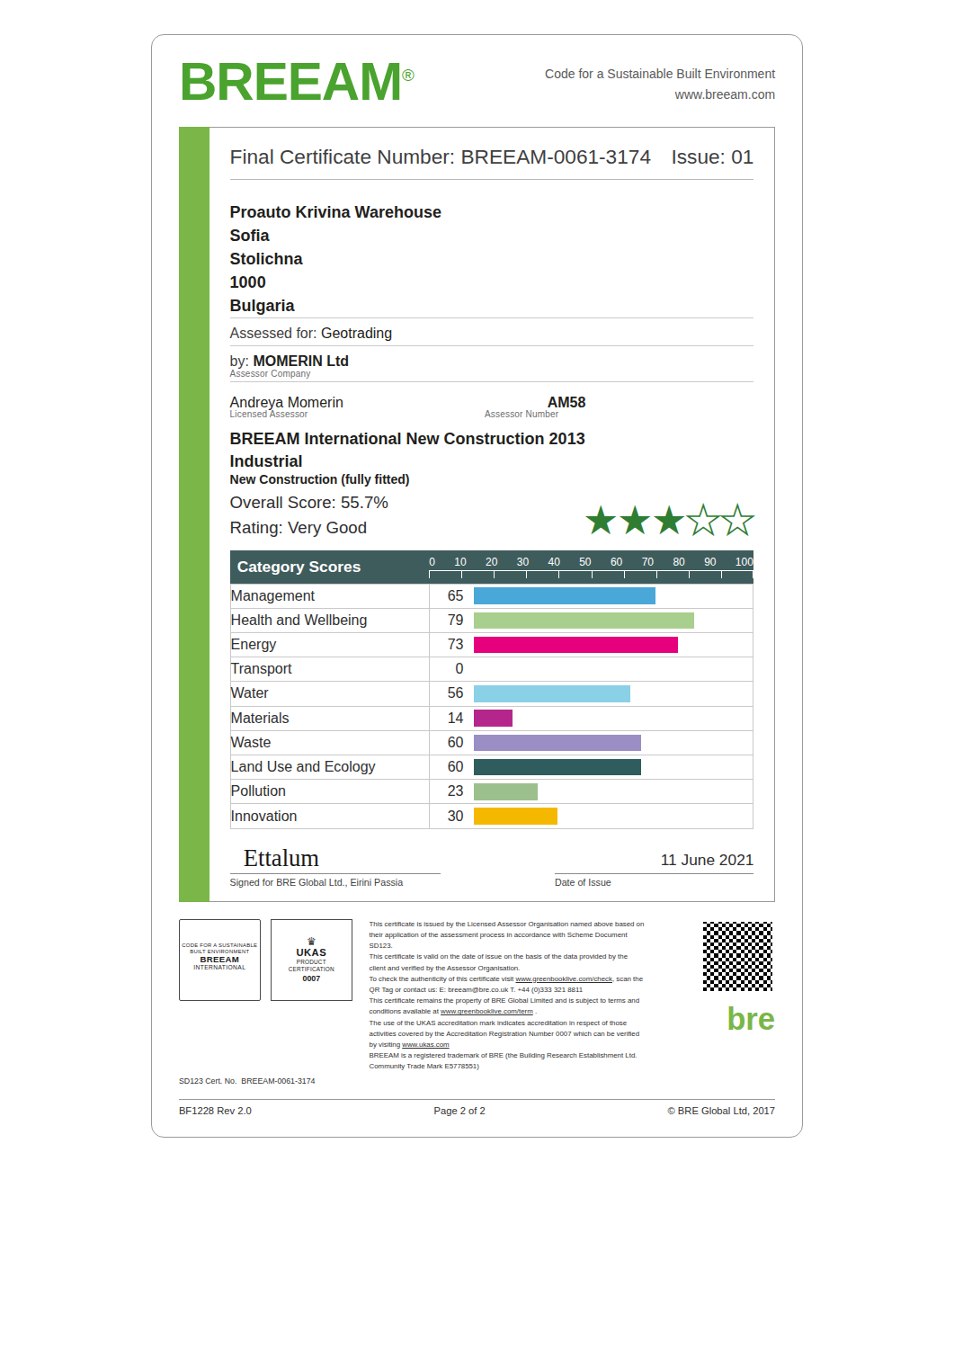BREEAM®
Code for a Sustainable Built Environment
www.breeam.com
Final Certificate Number: BREEAM-0061-3174
Issue: 01
Proauto Krivina Warehouse
Sofia
Stolichna
1000
Bulgaria
Assessed for: Geotrading
by: MOMERIN Ltd
Assessor Company
Andreya Momerin AM58
Licensed Assessor Assessor Number
BREEAM International New Construction 2013
Industrial
New Construction (fully fitted)
Overall Score: 55.7%
Rating: Very Good
★★★★★
| Category Scores | 0 10 20 30 40 50 60 70 80 90 100 |
| --- | --- |
| Management | 65 |
| Health and Wellbeing | 79 |
| Energy | 73 |
| Transport | 0 |
| Water | 56 |
| Materials | 14 |
| Waste | 60 |
| Land Use and Ecology | 60 |
| Pollution | 23 |
| Innovation | 30 |
Ettalum
Signed for BRE Global Ltd., Eirini Passia
11 June 2021
Date of Issue
CODE FOR A SUSTAINABLE BUILT ENVIRONMENT
BREEAM
INTERNATIONAL
♛
UKAS
PRODUCT
CERTIFICATION
0007
This certificate is issued by the Licensed Assessor Organisation named above based on their application of the assessment process in accordance with Scheme Document SD123.
This certificate is valid on the date of issue on the basis of the data provided by the client and verified by the Assessor Organisation.
To check the authenticity of this certificate visit www.greenbooklive.com/check, scan the QR Tag or contact us: E: breeam@bre.co.uk T. +44 (0)333 321 8811
This certificate remains the property of BRE Global Limited and is subject to terms and conditions available at www.greenbooklive.com/term .
The use of the UKAS accreditation mark indicates accreditation in respect of those activities covered by the Accreditation Registration Number 0007 which can be verified by visiting www.ukas.com
BREEAM is a registered trademark of BRE (the Building Research Establishment Ltd. Community Trade Mark E5778551)
bre
SD123 Cert. No. BREEAM-0061-3174
BF1228 Rev 2.0
Page 2 of 2
© BRE Global Ltd, 2017